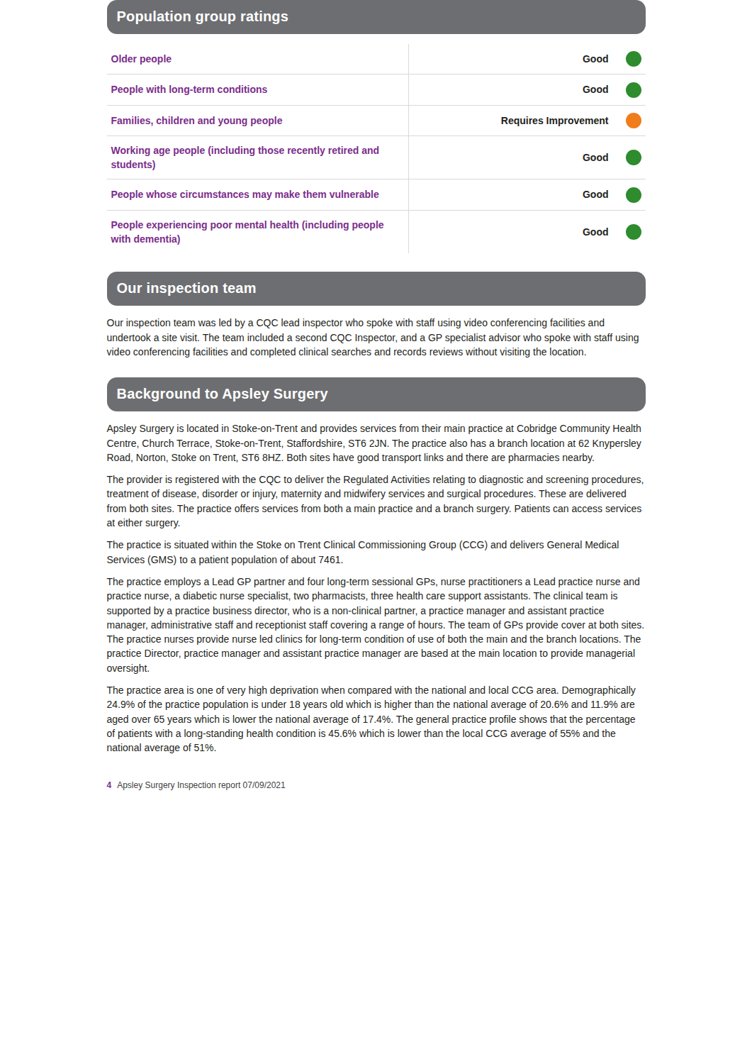Population group ratings
| Older people | Good | |
| People with long-term conditions | Good | |
| Families, children and young people | Requires Improvement | |
| Working age people (including those recently retired and students) | Good | |
| People whose circumstances may make them vulnerable | Good | |
| People experiencing poor mental health (including people with dementia) | Good | |
Our inspection team
Our inspection team was led by a CQC lead inspector who spoke with staff using video conferencing facilities and undertook a site visit. The team included a second CQC Inspector, and a GP specialist advisor who spoke with staff using video conferencing facilities and completed clinical searches and records reviews without visiting the location.
Background to Apsley Surgery
Apsley Surgery is located in Stoke-on-Trent and provides services from their main practice at Cobridge Community Health Centre, Church Terrace, Stoke-on-Trent, Staffordshire, ST6 2JN. The practice also has a branch location at 62 Knypersley Road, Norton, Stoke on Trent, ST6 8HZ. Both sites have good transport links and there are pharmacies nearby.
The provider is registered with the CQC to deliver the Regulated Activities relating to diagnostic and screening procedures, treatment of disease, disorder or injury, maternity and midwifery services and surgical procedures. These are delivered from both sites. The practice offers services from both a main practice and a branch surgery. Patients can access services at either surgery.
The practice is situated within the Stoke on Trent Clinical Commissioning Group (CCG) and delivers General Medical Services (GMS) to a patient population of about 7461.
The practice employs a Lead GP partner and four long-term sessional GPs, nurse practitioners a Lead practice nurse and practice nurse, a diabetic nurse specialist, two pharmacists, three health care support assistants. The clinical team is supported by a practice business director, who is a non-clinical partner, a practice manager and assistant practice manager, administrative staff and receptionist staff covering a range of hours. The team of GPs provide cover at both sites. The practice nurses provide nurse led clinics for long-term condition of use of both the main and the branch locations. The practice Director, practice manager and assistant practice manager are based at the main location to provide managerial oversight.
The practice area is one of very high deprivation when compared with the national and local CCG area. Demographically 24.9% of the practice population is under 18 years old which is higher than the national average of 20.6% and 11.9% are aged over 65 years which is lower the national average of 17.4%. The general practice profile shows that the percentage of patients with a long-standing health condition is 45.6% which is lower than the local CCG average of 55% and the national average of 51%.
4 Apsley Surgery Inspection report 07/09/2021